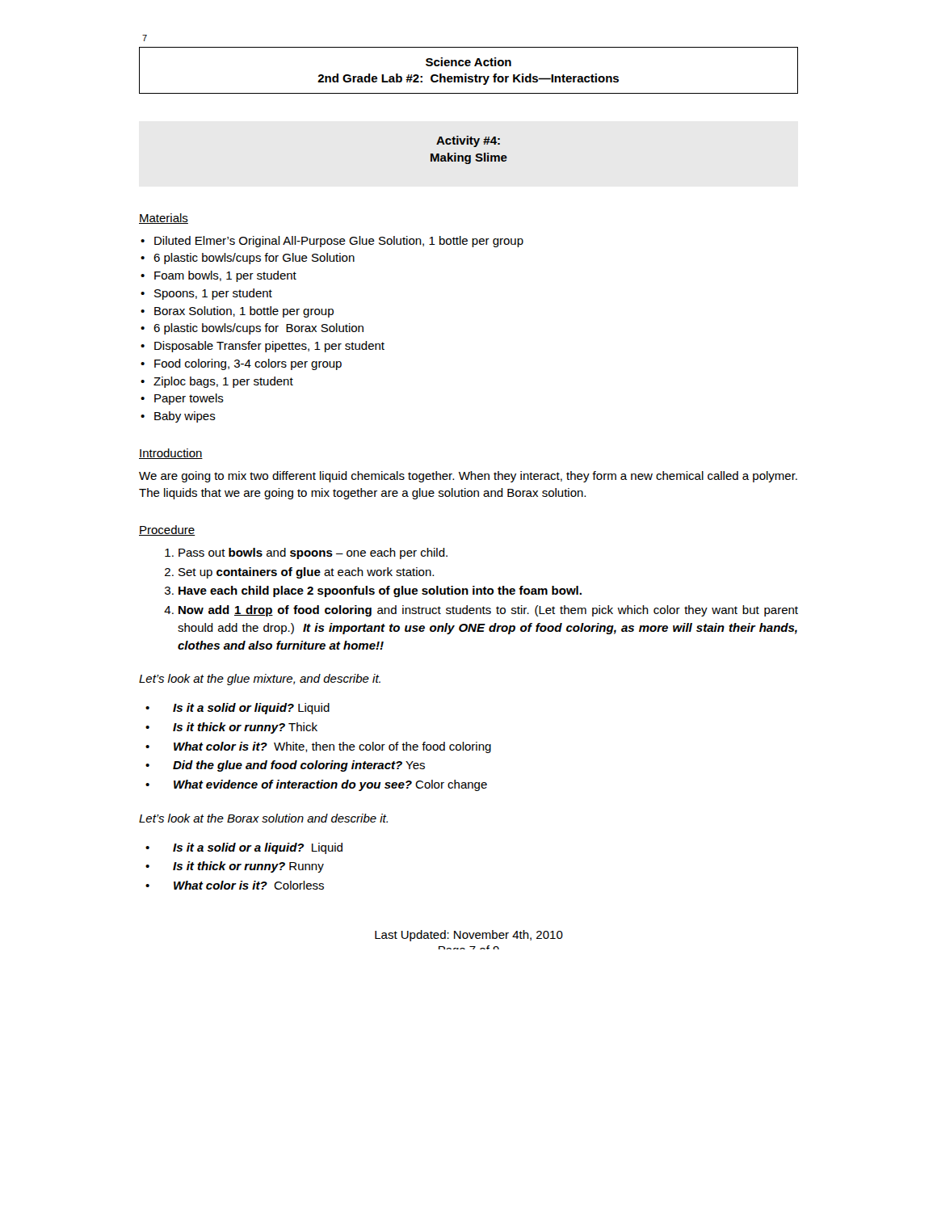7
Science Action
2nd Grade Lab #2: Chemistry for Kids—Interactions
Activity #4:
Making Slime
Materials
Diluted Elmer’s Original All-Purpose Glue Solution, 1 bottle per group
6 plastic bowls/cups for Glue Solution
Foam bowls, 1 per student
Spoons, 1 per student
Borax Solution, 1 bottle per group
6 plastic bowls/cups for Borax Solution
Disposable Transfer pipettes, 1 per student
Food coloring, 3-4 colors per group
Ziploc bags, 1 per student
Paper towels
Baby wipes
Introduction
We are going to mix two different liquid chemicals together. When they interact, they form a new chemical called a polymer. The liquids that we are going to mix together are a glue solution and Borax solution.
Procedure
Pass out bowls and spoons – one each per child.
Set up containers of glue at each work station.
Have each child place 2 spoonfuls of glue solution into the foam bowl.
Now add 1 drop of food coloring and instruct students to stir. (Let them pick which color they want but parent should add the drop.) It is important to use only ONE drop of food coloring, as more will stain their hands, clothes and also furniture at home!!
Let’s look at the glue mixture, and describe it.
Is it a solid or liquid? Liquid
Is it thick or runny? Thick
What color is it? White, then the color of the food coloring
Did the glue and food coloring interact? Yes
What evidence of interaction do you see? Color change
Let’s look at the Borax solution and describe it.
Is it a solid or a liquid? Liquid
Is it thick or runny? Runny
What color is it? Colorless
Last Updated: November 4th, 2010
Page 7 of 9